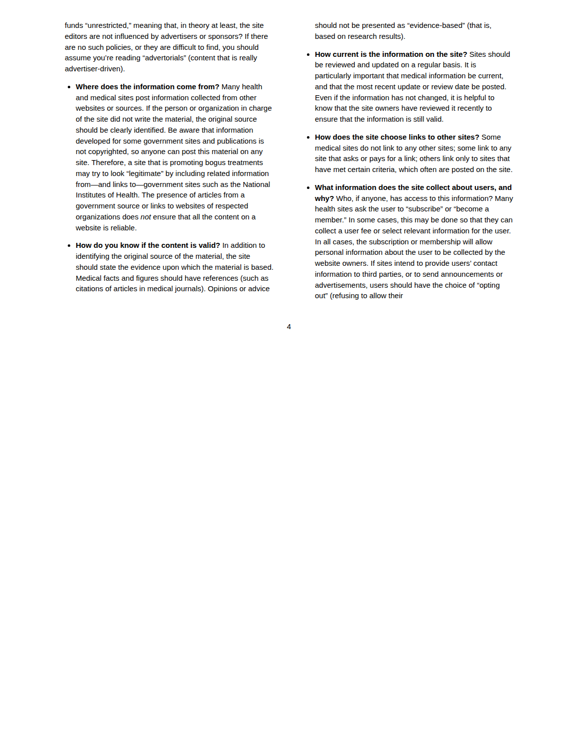funds “unrestricted,” meaning that, in theory at least, the site editors are not influenced by advertisers or sponsors? If there are no such policies, or they are difficult to find, you should assume you’re reading “advertorials” (content that is really advertiser-driven).
Where does the information come from? Many health and medical sites post information collected from other websites or sources. If the person or organization in charge of the site did not write the material, the original source should be clearly identified. Be aware that information developed for some government sites and publications is not copyrighted, so anyone can post this material on any site. Therefore, a site that is promoting bogus treatments may try to look “legitimate” by including related information from—and links to—government sites such as the National Institutes of Health. The presence of articles from a government source or links to websites of respected organizations does not ensure that all the content on a website is reliable.
How do you know if the content is valid? In addition to identifying the original source of the material, the site should state the evidence upon which the material is based. Medical facts and figures should have references (such as citations of articles in medical journals). Opinions or advice should not be presented as “evidence-based” (that is, based on research results).
How current is the information on the site? Sites should be reviewed and updated on a regular basis. It is particularly important that medical information be current, and that the most recent update or review date be posted. Even if the information has not changed, it is helpful to know that the site owners have reviewed it recently to ensure that the information is still valid.
How does the site choose links to other sites? Some medical sites do not link to any other sites; some link to any site that asks or pays for a link; others link only to sites that have met certain criteria, which often are posted on the site.
What information does the site collect about users, and why? Who, if anyone, has access to this information? Many health sites ask the user to “subscribe” or “become a member.” In some cases, this may be done so that they can collect a user fee or select relevant information for the user. In all cases, the subscription or membership will allow personal information about the user to be collected by the website owners. If sites intend to provide users’ contact information to third parties, or to send announcements or advertisements, users should have the choice of “opting out” (refusing to allow their
4